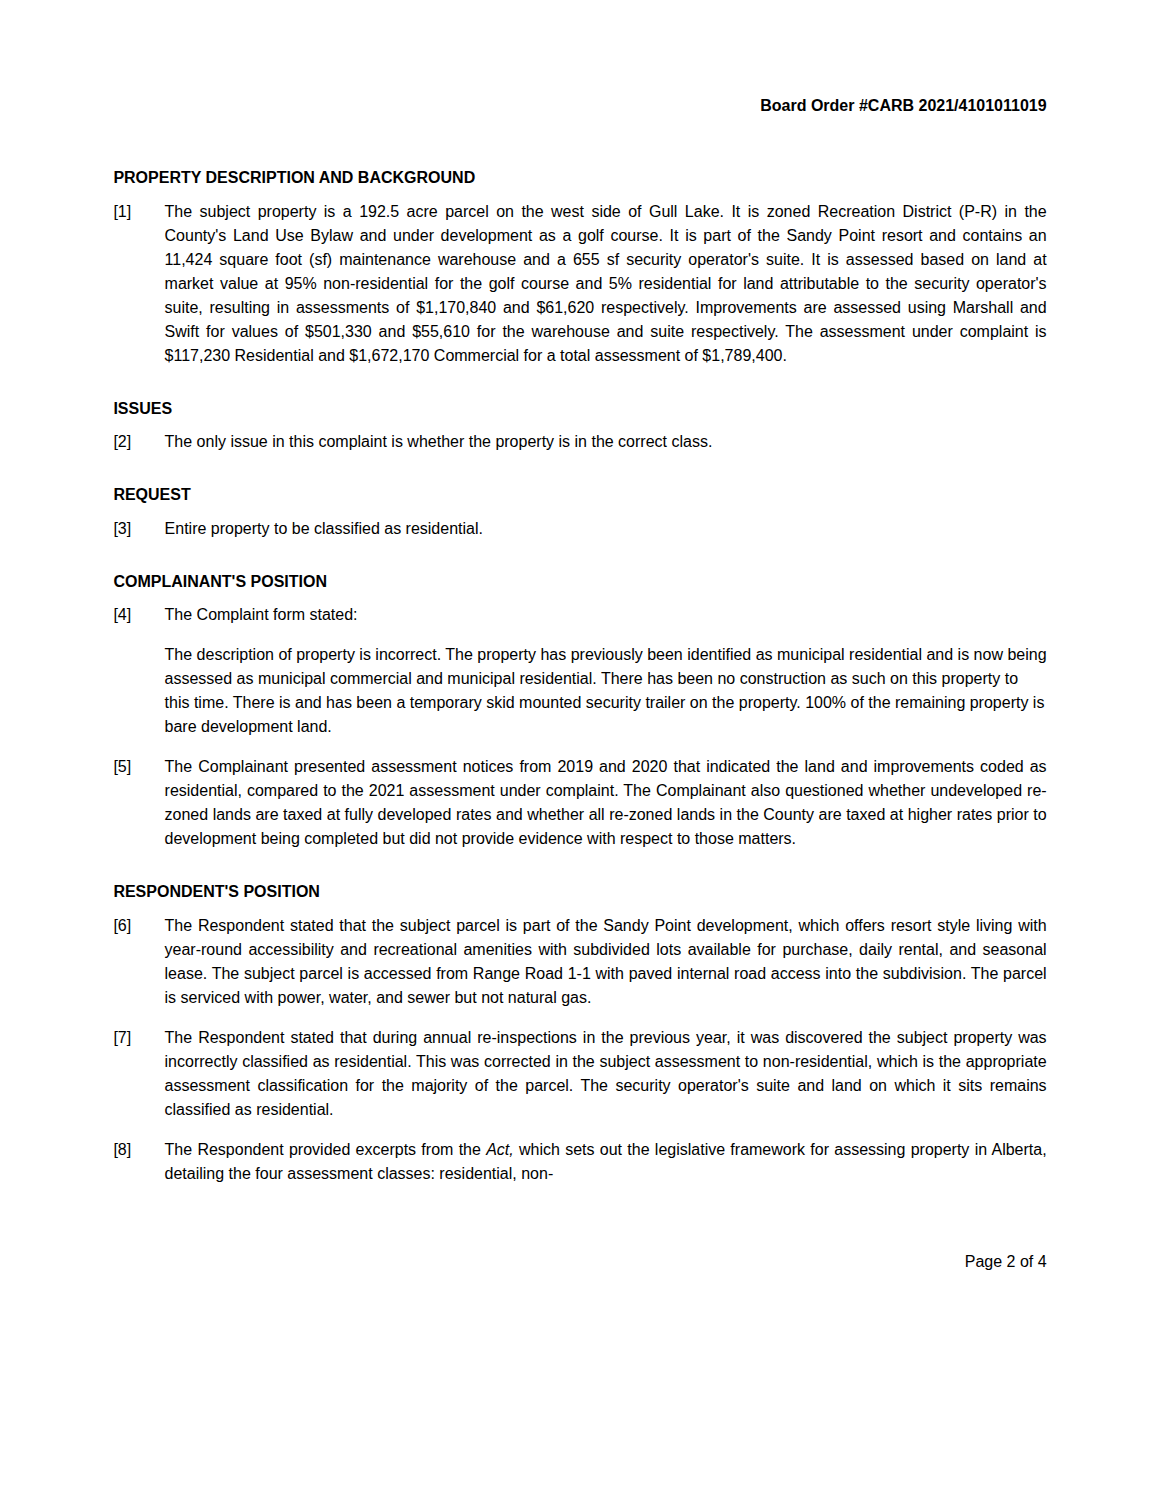Board Order #CARB 2021/4101011019
Property Description and Background
[1]
The subject property is a 192.5 acre parcel on the west side of Gull Lake. It is zoned Recreation District (P-R) in the County's Land Use Bylaw and under development as a golf course. It is part of the Sandy Point resort and contains an 11,424 square foot (sf) maintenance warehouse and a 655 sf security operator's suite. It is assessed based on land at market value at 95% non-residential for the golf course and 5% residential for land attributable to the security operator's suite, resulting in assessments of $1,170,840 and $61,620 respectively. Improvements are assessed using Marshall and Swift for values of $501,330 and $55,610 for the warehouse and suite respectively. The assessment under complaint is $117,230 Residential and $1,672,170 Commercial for a total assessment of $1,789,400.
Issues
[2]
The only issue in this complaint is whether the property is in the correct class.
Request
[3]
Entire property to be classified as residential.
Complainant's Position
[4]
The Complaint form stated:
The description of property is incorrect. The property has previously been identified as municipal residential and is now being assessed as municipal commercial and municipal residential. There has been no construction as such on this property to this time. There is and has been a temporary skid mounted security trailer on the property. 100% of the remaining property is bare development land.
[5]
The Complainant presented assessment notices from 2019 and 2020 that indicated the land and improvements coded as residential, compared to the 2021 assessment under complaint. The Complainant also questioned whether undeveloped re-zoned lands are taxed at fully developed rates and whether all re-zoned lands in the County are taxed at higher rates prior to development being completed but did not provide evidence with respect to those matters.
Respondent's Position
[6]
The Respondent stated that the subject parcel is part of the Sandy Point development, which offers resort style living with year-round accessibility and recreational amenities with subdivided lots available for purchase, daily rental, and seasonal lease. The subject parcel is accessed from Range Road 1-1 with paved internal road access into the subdivision. The parcel is serviced with power, water, and sewer but not natural gas.
[7]
The Respondent stated that during annual re-inspections in the previous year, it was discovered the subject property was incorrectly classified as residential. This was corrected in the subject assessment to non-residential, which is the appropriate assessment classification for the majority of the parcel. The security operator's suite and land on which it sits remains classified as residential.
[8]
The Respondent provided excerpts from the Act, which sets out the legislative framework for assessing property in Alberta, detailing the four assessment classes: residential, non-
Page 2 of 4